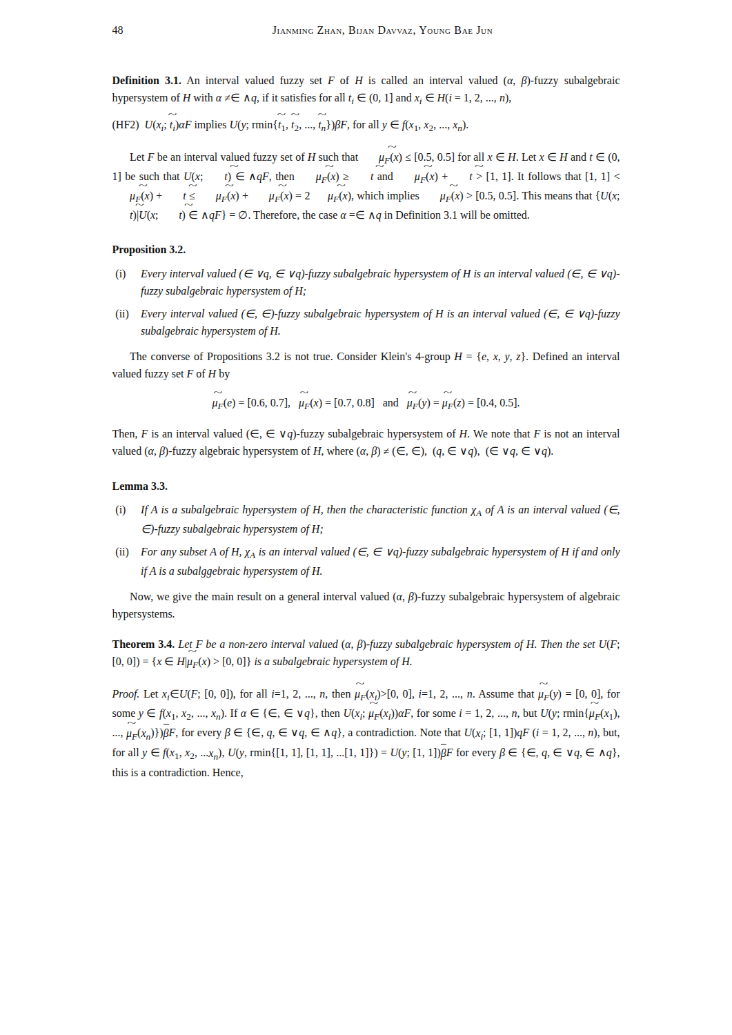48 Jianming Zhan, Bijan Davvaz, Young Bae Jun
Definition 3.1. An interval valued fuzzy set F of H is called an interval valued (α, β)-fuzzy subalgebraic hypersystem of H with α ≠∈ ∧q, if it satisfies for all ti ∈ (0, 1] and xi ∈ H(i = 1, 2, ..., n),
(HF2) U(xi; ti)αF implies U(y; rmin{t1, t2, ..., tn})βF, for all y ∈ f(x1, x2, ..., xn).
Let F be an interval valued fuzzy set of H such that μF(x) ≤ [0.5, 0.5] for all x ∈ H. Let x ∈ H and t ∈ (0, 1] be such that U(x; t) ∈ ∧qF, then μF(x) ≥ t and μF(x) + t > [1, 1]. It follows that [1, 1] < μF(x) + t ≤ μF(x) + μF(x) = 2μF(x), which implies μF(x) > [0.5, 0.5]. This means that {U(x; t)|U(x; t) ∈ ∧qF} = ∅. Therefore, the case α =∈ ∧q in Definition 3.1 will be omitted.
Proposition 3.2.
Every interval valued (∈ ∨q, ∈ ∨q)-fuzzy subalgebraic hypersystem of H is an interval valued (∈, ∈ ∨q)-fuzzy subalgebraic hypersystem of H;
Every interval valued (∈, ∈)-fuzzy subalgebraic hypersystem of H is an interval valued (∈, ∈ ∨q)-fuzzy subalgebraic hypersystem of H.
The converse of Propositions 3.2 is not true. Consider Klein's 4-group H = {e, x, y, z}. Defined an interval valued fuzzy set F of H by
μF(e) = [0.6, 0.7], μF(x) = [0.7, 0.8] and μF(y) = μF(z) = [0.4, 0.5].
Then, F is an interval valued (∈, ∈ ∨q)-fuzzy subalgebraic hypersystem of H. We note that F is not an interval valued (α, β)-fuzzy algebraic hypersystem of H, where (α, β) ≠ (∈, ∈), (q, ∈ ∨q), (∈ ∨q, ∈ ∨q).
Lemma 3.3.
If A is a subalgebraic hypersystem of H, then the characteristic function χA of A is an interval valued (∈, ∈)-fuzzy subalgebraic hypersystem of H;
For any subset A of H, χA is an interval valued (∈, ∈ ∨q)-fuzzy subalgebraic hypersystem of H if and only if A is a subalggebraic hypersystem of H.
Now, we give the main result on a general interval valued (α, β)-fuzzy subalgebraic hypersystem of algebraic hypersystems.
Theorem 3.4. Let F be a non-zero interval valued (α, β)-fuzzy subalgebraic hypersystem of H. Then the set U(F; [0, 0]) = {x ∈ H|μF(x) > [0, 0]} is a subalgebraic hypersystem of H.
Proof. Let xi∈U(F; [0, 0]), for all i=1, 2, ..., n, then μF(xi)>[0, 0], i=1, 2, ..., n. Assume that μF(y) = [0, 0], for some y ∈ f(x1, x2, ..., xn). If α ∈ {∈, ∈ ∨q}, then U(xi; μF(xi))αF, for some i = 1, 2, ..., n, but U(y; rmin{μF(x1), ..., μF(xn)})βF, for every β ∈ {∈, q, ∈ ∨q, ∈ ∧q}, a contradiction. Note that U(xi; [1, 1])qF (i = 1, 2, ..., n), but, for all y ∈ f(x1, x2, ...xn), U(y, rmin{[1, 1], [1, 1], ...[1, 1]}) = U(y; [1, 1])βF for every β ∈ {∈, q, ∈ ∨q, ∈ ∧q}, this is a contradiction. Hence,